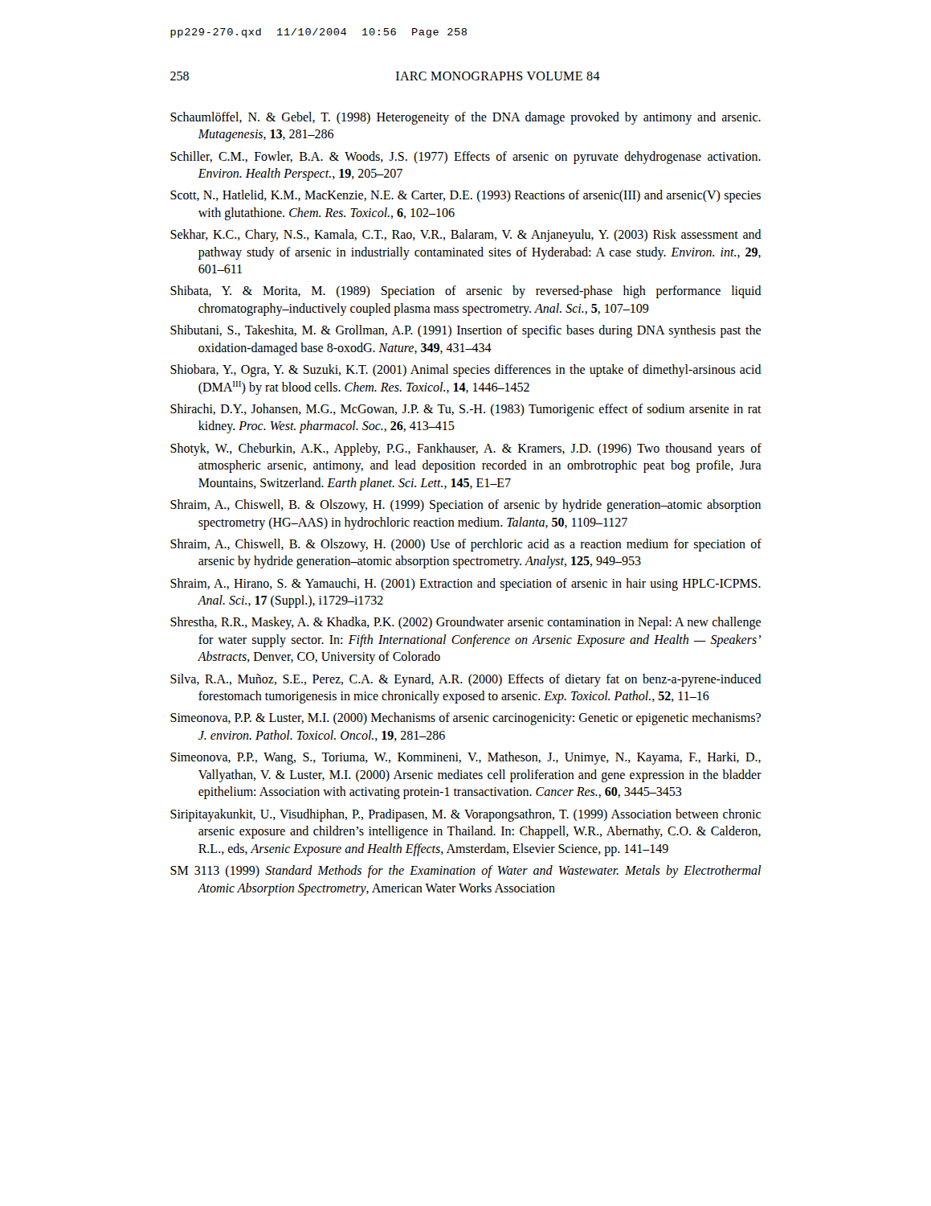pp229-270.qxd 11/10/2004 10:56 Page 258
258 IARC MONOGRAPHS VOLUME 84
Schaumlöffel, N. & Gebel, T. (1998) Heterogeneity of the DNA damage provoked by antimony and arsenic. Mutagenesis, 13, 281–286
Schiller, C.M., Fowler, B.A. & Woods, J.S. (1977) Effects of arsenic on pyruvate dehydrogenase activation. Environ. Health Perspect., 19, 205–207
Scott, N., Hatlelid, K.M., MacKenzie, N.E. & Carter, D.E. (1993) Reactions of arsenic(III) and arsenic(V) species with glutathione. Chem. Res. Toxicol., 6, 102–106
Sekhar, K.C., Chary, N.S., Kamala, C.T., Rao, V.R., Balaram, V. & Anjaneyulu, Y. (2003) Risk assessment and pathway study of arsenic in industrially contaminated sites of Hyderabad: A case study. Environ. int., 29, 601–611
Shibata, Y. & Morita, M. (1989) Speciation of arsenic by reversed-phase high performance liquid chromatography–inductively coupled plasma mass spectrometry. Anal. Sci., 5, 107–109
Shibutani, S., Takeshita, M. & Grollman, A.P. (1991) Insertion of specific bases during DNA synthesis past the oxidation-damaged base 8-oxodG. Nature, 349, 431–434
Shiobara, Y., Ogra, Y. & Suzuki, K.T. (2001) Animal species differences in the uptake of dimethyl-arsinous acid (DMAIII) by rat blood cells. Chem. Res. Toxicol., 14, 1446–1452
Shirachi, D.Y., Johansen, M.G., McGowan, J.P. & Tu, S.-H. (1983) Tumorigenic effect of sodium arsenite in rat kidney. Proc. West. pharmacol. Soc., 26, 413–415
Shotyk, W., Cheburkin, A.K., Appleby, P.G., Fankhauser, A. & Kramers, J.D. (1996) Two thousand years of atmospheric arsenic, antimony, and lead deposition recorded in an ombrotrophic peat bog profile, Jura Mountains, Switzerland. Earth planet. Sci. Lett., 145, E1–E7
Shraim, A., Chiswell, B. & Olszowy, H. (1999) Speciation of arsenic by hydride generation–atomic absorption spectrometry (HG–AAS) in hydrochloric reaction medium. Talanta, 50, 1109–1127
Shraim, A., Chiswell, B. & Olszowy, H. (2000) Use of perchloric acid as a reaction medium for speciation of arsenic by hydride generation–atomic absorption spectrometry. Analyst, 125, 949–953
Shraim, A., Hirano, S. & Yamauchi, H. (2001) Extraction and speciation of arsenic in hair using HPLC-ICPMS. Anal. Sci., 17 (Suppl.), i1729–i1732
Shrestha, R.R., Maskey, A. & Khadka, P.K. (2002) Groundwater arsenic contamination in Nepal: A new challenge for water supply sector. In: Fifth International Conference on Arsenic Exposure and Health — Speakers’ Abstracts, Denver, CO, University of Colorado
Silva, R.A., Muñoz, S.E., Perez, C.A. & Eynard, A.R. (2000) Effects of dietary fat on benz-a-pyrene-induced forestomach tumorigenesis in mice chronically exposed to arsenic. Exp. Toxicol. Pathol., 52, 11–16
Simeonova, P.P. & Luster, M.I. (2000) Mechanisms of arsenic carcinogenicity: Genetic or epigenetic mechanisms? J. environ. Pathol. Toxicol. Oncol., 19, 281–286
Simeonova, P.P., Wang, S., Toriuma, W., Kommineni, V., Matheson, J., Unimye, N., Kayama, F., Harki, D., Vallyathan, V. & Luster, M.I. (2000) Arsenic mediates cell proliferation and gene expression in the bladder epithelium: Association with activating protein-1 transactivation. Cancer Res., 60, 3445–3453
Siripitayakunkit, U., Visudhiphan, P., Pradipasen, M. & Vorapongsathron, T. (1999) Association between chronic arsenic exposure and children’s intelligence in Thailand. In: Chappell, W.R., Abernathy, C.O. & Calderon, R.L., eds, Arsenic Exposure and Health Effects, Amsterdam, Elsevier Science, pp. 141–149
SM 3113 (1999) Standard Methods for the Examination of Water and Wastewater. Metals by Electrothermal Atomic Absorption Spectrometry, American Water Works Association